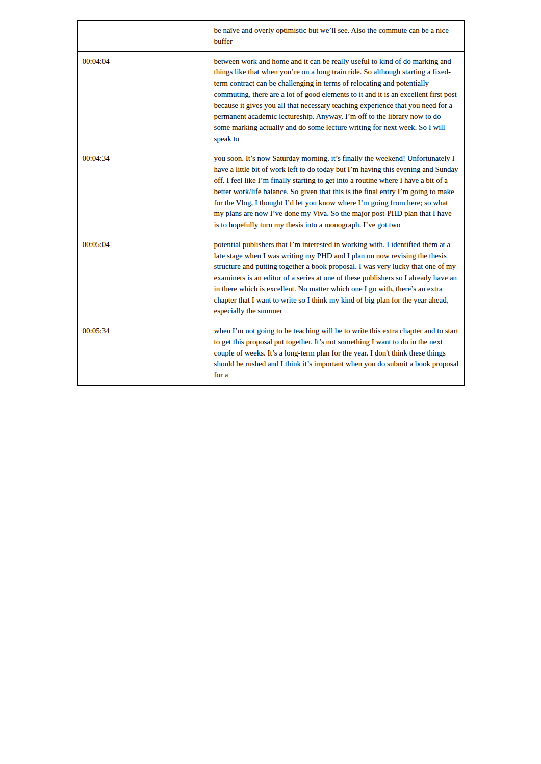| | | be naïve and overly optimistic but we’ll see. Also the commute can be a nice buffer |
| 00:04:04 | | between work and home and it can be really useful to kind of do marking and things like that when you’re on a long train ride. So although starting a fixed-term contract can be challenging in terms of relocating and potentially commuting, there are a lot of good elements to it and it is an excellent first post because it gives you all that necessary teaching experience that you need for a permanent academic lectureship. Anyway, I’m off to the library now to do some marking actually and do some lecture writing for next week. So I will speak to |
| 00:04:34 | | you soon. It’s now Saturday morning, it’s finally the weekend! Unfortunately I have a little bit of work left to do today but I’m having this evening and Sunday off. I feel like I’m finally starting to get into a routine where I have a bit of a better work/life balance. So given that this is the final entry I’m going to make for the Vlog, I thought I’d let you know where I’m going from here; so what my plans are now I’ve done my Viva. So the major post-PHD plan that I have is to hopefully turn my thesis into a monograph. I’ve got two |
| 00:05:04 | | potential publishers that I’m interested in working with. I identified them at a late stage when I was writing my PHD and I plan on now revising the thesis structure and putting together a book proposal. I was very lucky that one of my examiners is an editor of a series at one of these publishers so I already have an in there which is excellent. No matter which one I go with, there’s an extra chapter that I want to write so I think my kind of big plan for the year ahead, especially the summer |
| 00:05:34 | | when I’m not going to be teaching will be to write this extra chapter and to start to get this proposal put together. It’s not something I want to do in the next couple of weeks. It’s a long-term plan for the year. I don't think these things should be rushed and I think it’s important when you do submit a book proposal for a |